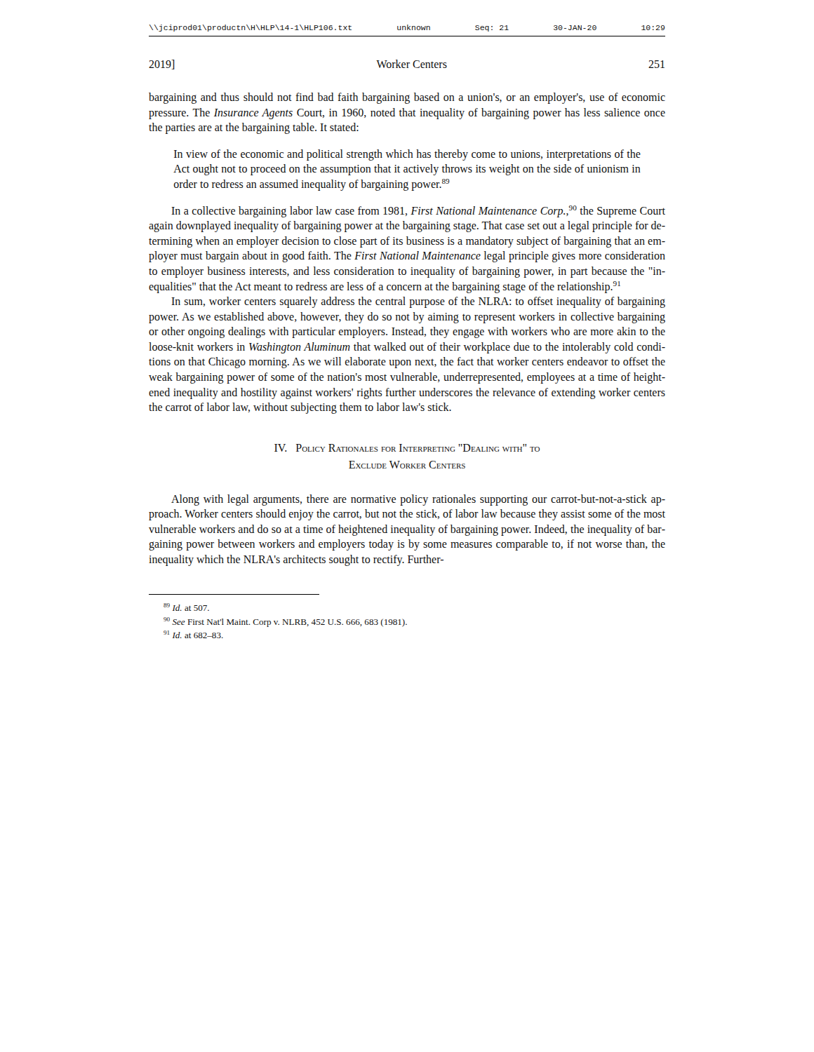\\jciprod01\productn\H\HLP\14-1\HLP106.txt unknown Seq: 21 30-JAN-20 10:29
2019] Worker Centers 251
bargaining and thus should not find bad faith bargaining based on a union's, or an employer's, use of economic pressure. The Insurance Agents Court, in 1960, noted that inequality of bargaining power has less salience once the parties are at the bargaining table. It stated:
In view of the economic and political strength which has thereby come to unions, interpretations of the Act ought not to proceed on the assumption that it actively throws its weight on the side of unionism in order to redress an assumed inequality of bargaining power.89
In a collective bargaining labor law case from 1981, First National Maintenance Corp.,90 the Supreme Court again downplayed inequality of bargaining power at the bargaining stage. That case set out a legal principle for determining when an employer decision to close part of its business is a mandatory subject of bargaining that an employer must bargain about in good faith. The First National Maintenance legal principle gives more consideration to employer business interests, and less consideration to inequality of bargaining power, in part because the "inequalities" that the Act meant to redress are less of a concern at the bargaining stage of the relationship.91
In sum, worker centers squarely address the central purpose of the NLRA: to offset inequality of bargaining power. As we established above, however, they do so not by aiming to represent workers in collective bargaining or other ongoing dealings with particular employers. Instead, they engage with workers who are more akin to the loose-knit workers in Washington Aluminum that walked out of their workplace due to the intolerably cold conditions on that Chicago morning. As we will elaborate upon next, the fact that worker centers endeavor to offset the weak bargaining power of some of the nation's most vulnerable, underrepresented, employees at a time of heightened inequality and hostility against workers' rights further underscores the relevance of extending worker centers the carrot of labor law, without subjecting them to labor law's stick.
IV. Policy Rationales for Interpreting "Dealing with" to
Exclude Worker Centers
Along with legal arguments, there are normative policy rationales supporting our carrot-but-not-a-stick approach. Worker centers should enjoy the carrot, but not the stick, of labor law because they assist some of the most vulnerable workers and do so at a time of heightened inequality of bargaining power. Indeed, the inequality of bargaining power between workers and employers today is by some measures comparable to, if not worse than, the inequality which the NLRA's architects sought to rectify. Further-
89 Id. at 507.
90 See First Nat'l Maint. Corp v. NLRB, 452 U.S. 666, 683 (1981).
91 Id. at 682–83.